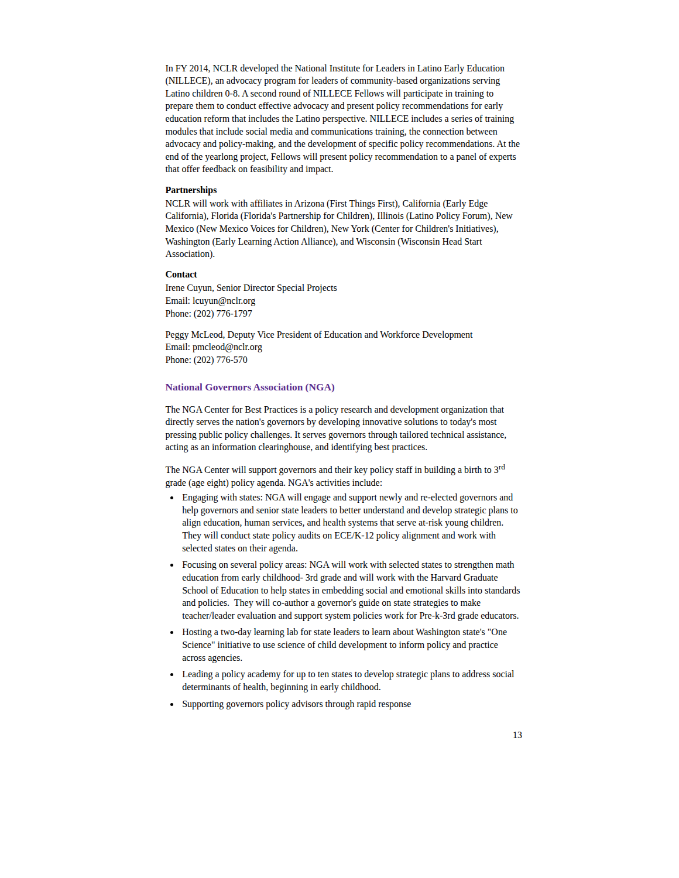In FY 2014, NCLR developed the National Institute for Leaders in Latino Early Education (NILLECE), an advocacy program for leaders of community-based organizations serving Latino children 0-8. A second round of NILLECE Fellows will participate in training to prepare them to conduct effective advocacy and present policy recommendations for early education reform that includes the Latino perspective. NILLECE includes a series of training modules that include social media and communications training, the connection between advocacy and policy-making, and the development of specific policy recommendations. At the end of the yearlong project, Fellows will present policy recommendation to a panel of experts that offer feedback on feasibility and impact.
Partnerships
NCLR will work with affiliates in Arizona (First Things First), California (Early Edge California), Florida (Florida's Partnership for Children), Illinois (Latino Policy Forum), New Mexico (New Mexico Voices for Children), New York (Center for Children's Initiatives), Washington (Early Learning Action Alliance), and Wisconsin (Wisconsin Head Start Association).
Contact
Irene Cuyun, Senior Director Special Projects
Email: lcuyun@nclr.org
Phone: (202) 776-1797
Peggy McLeod, Deputy Vice President of Education and Workforce Development
Email: pmcleod@nclr.org
Phone: (202) 776-570
National Governors Association (NGA)
The NGA Center for Best Practices is a policy research and development organization that directly serves the nation's governors by developing innovative solutions to today's most pressing public policy challenges. It serves governors through tailored technical assistance, acting as an information clearinghouse, and identifying best practices.
The NGA Center will support governors and their key policy staff in building a birth to 3rd grade (age eight) policy agenda. NGA's activities include:
Engaging with states: NGA will engage and support newly and re-elected governors and help governors and senior state leaders to better understand and develop strategic plans to align education, human services, and health systems that serve at-risk young children. They will conduct state policy audits on ECE/K-12 policy alignment and work with selected states on their agenda.
Focusing on several policy areas: NGA will work with selected states to strengthen math education from early childhood- 3rd grade and will work with the Harvard Graduate School of Education to help states in embedding social and emotional skills into standards and policies. They will co-author a governor's guide on state strategies to make teacher/leader evaluation and support system policies work for Pre-k-3rd grade educators.
Hosting a two-day learning lab for state leaders to learn about Washington state's "One Science" initiative to use science of child development to inform policy and practice across agencies.
Leading a policy academy for up to ten states to develop strategic plans to address social determinants of health, beginning in early childhood.
Supporting governors policy advisors through rapid response
13